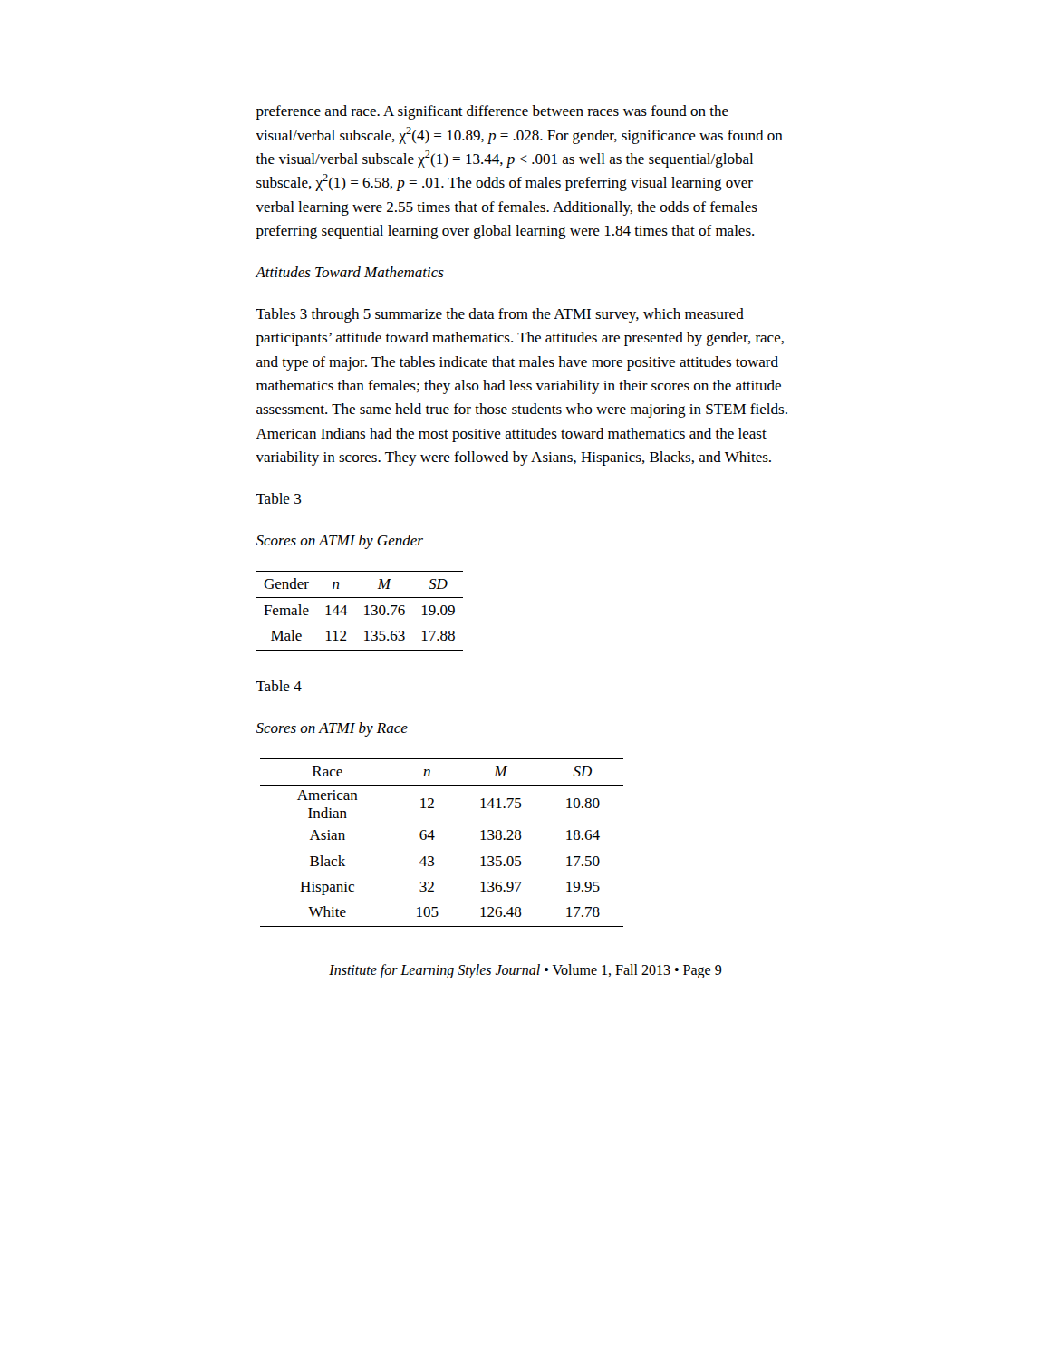preference and race. A significant difference between races was found on the visual/verbal subscale, χ2(4) = 10.89, p = .028. For gender, significance was found on the visual/verbal subscale χ2(1) = 13.44, p < .001 as well as the sequential/global subscale, χ2(1) = 6.58, p = .01. The odds of males preferring visual learning over verbal learning were 2.55 times that of females. Additionally, the odds of females preferring sequential learning over global learning were 1.84 times that of males.
Attitudes Toward Mathematics
Tables 3 through 5 summarize the data from the ATMI survey, which measured participants’ attitude toward mathematics. The attitudes are presented by gender, race, and type of major. The tables indicate that males have more positive attitudes toward mathematics than females; they also had less variability in their scores on the attitude assessment. The same held true for those students who were majoring in STEM fields. American Indians had the most positive attitudes toward mathematics and the least variability in scores. They were followed by Asians, Hispanics, Blacks, and Whites.
Table 3
Scores on ATMI by Gender
| Gender | n | M | SD |
| --- | --- | --- | --- |
| Female | 144 | 130.76 | 19.09 |
| Male | 112 | 135.63 | 17.88 |
Table 4
Scores on ATMI by Race
| Race | n | M | SD |
| --- | --- | --- | --- |
| American Indian | 12 | 141.75 | 10.80 |
| Asian | 64 | 138.28 | 18.64 |
| Black | 43 | 135.05 | 17.50 |
| Hispanic | 32 | 136.97 | 19.95 |
| White | 105 | 126.48 | 17.78 |
Institute for Learning Styles Journal • Volume 1, Fall 2013 • Page 9